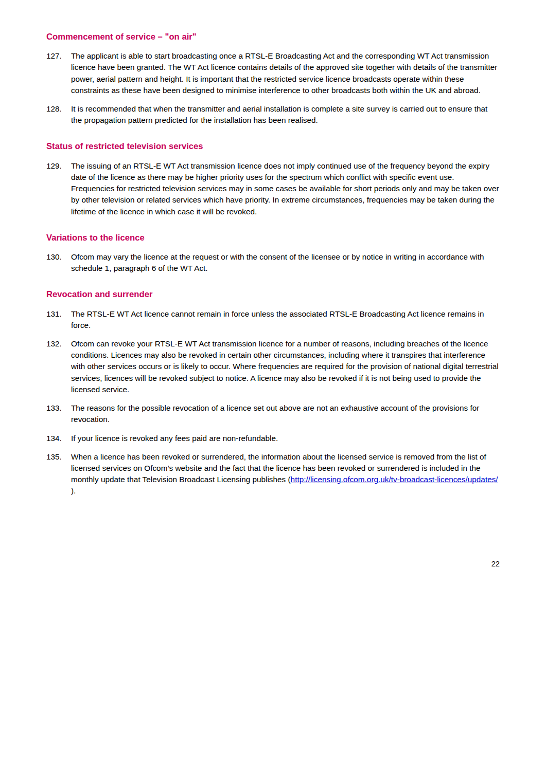Commencement of service – "on air"
127. The applicant is able to start broadcasting once a RTSL-E Broadcasting Act and the corresponding WT Act transmission licence have been granted. The WT Act licence contains details of the approved site together with details of the transmitter power, aerial pattern and height. It is important that the restricted service licence broadcasts operate within these constraints as these have been designed to minimise interference to other broadcasts both within the UK and abroad.
128. It is recommended that when the transmitter and aerial installation is complete a site survey is carried out to ensure that the propagation pattern predicted for the installation has been realised.
Status of restricted television services
129. The issuing of an RTSL-E WT Act transmission licence does not imply continued use of the frequency beyond the expiry date of the licence as there may be higher priority uses for the spectrum which conflict with specific event use. Frequencies for restricted television services may in some cases be available for short periods only and may be taken over by other television or related services which have priority. In extreme circumstances, frequencies may be taken during the lifetime of the licence in which case it will be revoked.
Variations to the licence
130. Ofcom may vary the licence at the request or with the consent of the licensee or by notice in writing in accordance with schedule 1, paragraph 6 of the WT Act.
Revocation and surrender
131. The RTSL-E WT Act licence cannot remain in force unless the associated RTSL-E Broadcasting Act licence remains in force.
132. Ofcom can revoke your RTSL-E WT Act transmission licence for a number of reasons, including breaches of the licence conditions. Licences may also be revoked in certain other circumstances, including where it transpires that interference with other services occurs or is likely to occur. Where frequencies are required for the provision of national digital terrestrial services, licences will be revoked subject to notice. A licence may also be revoked if it is not being used to provide the licensed service.
133. The reasons for the possible revocation of a licence set out above are not an exhaustive account of the provisions for revocation.
134. If your licence is revoked any fees paid are non-refundable.
135. When a licence has been revoked or surrendered, the information about the licensed service is removed from the list of licensed services on Ofcom’s website and the fact that the licence has been revoked or surrendered is included in the monthly update that Television Broadcast Licensing publishes (http://licensing.ofcom.org.uk/tv-broadcast-licences/updates/ ).
22